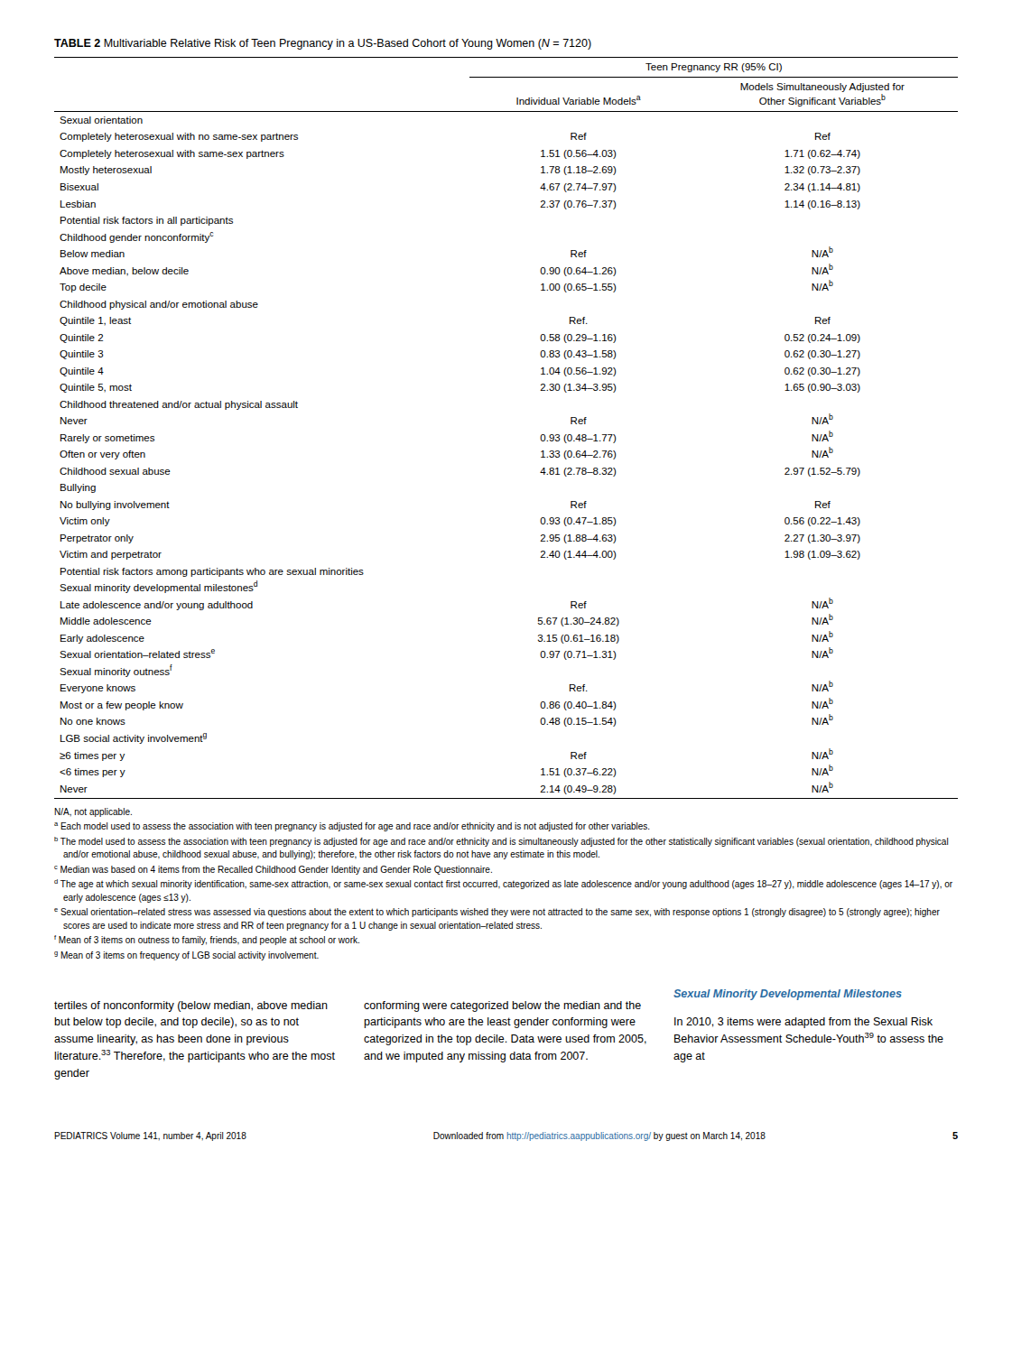TABLE 2 Multivariable Relative Risk of Teen Pregnancy in a US-Based Cohort of Young Women (N = 7120)
| | Teen Pregnancy RR (95% CI) |
| --- | --- |
| | Individual Variable Models a | Models Simultaneously Adjusted for Other Significant Variables b |
| Sexual orientation | | |
| Completely heterosexual with no same-sex partners | Ref | Ref |
| Completely heterosexual with same-sex partners | 1.51 (0.56–4.03) | 1.71 (0.62–4.74) |
| Mostly heterosexual | 1.78 (1.18–2.69) | 1.32 (0.73–2.37) |
| Bisexual | 4.67 (2.74–7.97) | 2.34 (1.14–4.81) |
| Lesbian | 2.37 (0.76–7.37) | 1.14 (0.16–8.13) |
| Potential risk factors in all participants | | |
| Childhood gender nonconformity c | | |
| Below median | Ref | N/A b |
| Above median, below decile | 0.90 (0.64–1.26) | N/A b |
| Top decile | 1.00 (0.65–1.55) | N/A b |
| Childhood physical and/or emotional abuse | | |
| Quintile 1, least | Ref. | Ref |
| Quintile 2 | 0.58 (0.29–1.16) | 0.52 (0.24–1.09) |
| Quintile 3 | 0.83 (0.43–1.58) | 0.62 (0.30–1.27) |
| Quintile 4 | 1.04 (0.56–1.92) | 0.62 (0.30–1.27) |
| Quintile 5, most | 2.30 (1.34–3.95) | 1.65 (0.90–3.03) |
| Childhood threatened and/or actual physical assault | | |
| Never | Ref | N/A b |
| Rarely or sometimes | 0.93 (0.48–1.77) | N/A b |
| Often or very often | 1.33 (0.64–2.76) | N/A b |
| Childhood sexual abuse | 4.81 (2.78–8.32) | 2.97 (1.52–5.79) |
| Bullying | | |
| No bullying involvement | Ref | Ref |
| Victim only | 0.93 (0.47–1.85) | 0.56 (0.22–1.43) |
| Perpetrator only | 2.95 (1.88–4.63) | 2.27 (1.30–3.97) |
| Victim and perpetrator | 2.40 (1.44–4.00) | 1.98 (1.09–3.62) |
| Potential risk factors among participants who are sexual minorities | | |
| Sexual minority developmental milestones d | | |
| Late adolescence and/or young adulthood | Ref | N/A b |
| Middle adolescence | 5.67 (1.30–24.82) | N/A b |
| Early adolescence | 3.15 (0.61–16.18) | N/A b |
| Sexual orientation–related stress e | 0.97 (0.71–1.31) | N/A b |
| Sexual minority outness f | | |
| Everyone knows | Ref. | N/A b |
| Most or a few people know | 0.86 (0.40–1.84) | N/A b |
| No one knows | 0.48 (0.15–1.54) | N/A b |
| LGB social activity involvement g | | |
| ≥6 times per y | Ref | N/A b |
| <6 times per y | 1.51 (0.37–6.22) | N/A b |
| Never | 2.14 (0.49–9.28) | N/A b |
N/A, not applicable.
a Each model used to assess the association with teen pregnancy is adjusted for age and race and/or ethnicity and is not adjusted for other variables.
b The model used to assess the association with teen pregnancy is adjusted for age and race and/or ethnicity and is simultaneously adjusted for the other statistically significant variables (sexual orientation, childhood physical and/or emotional abuse, childhood sexual abuse, and bullying); therefore, the other risk factors do not have any estimate in this model.
c Median was based on 4 items from the Recalled Childhood Gender Identity and Gender Role Questionnaire.
d The age at which sexual minority identification, same-sex attraction, or same-sex sexual contact first occurred, categorized as late adolescence and/or young adulthood (ages 18–27 y), middle adolescence (ages 14–17 y), or early adolescence (ages ≤13 y).
e Sexual orientation–related stress was assessed via questions about the extent to which participants wished they were not attracted to the same sex, with response options 1 (strongly disagree) to 5 (strongly agree); higher scores are used to indicate more stress and RR of teen pregnancy for a 1 U change in sexual orientation–related stress.
f Mean of 3 items on outness to family, friends, and people at school or work.
g Mean of 3 items on frequency of LGB social activity involvement.
tertiles of nonconformity (below median, above median but below top decile, and top decile), so as to not assume linearity, as has been done in previous literature.33 Therefore, the participants who are the most gender
conforming were categorized below the median and the participants who are the least gender conforming were categorized in the top decile. Data were used from 2005, and we imputed any missing data from 2007.
Sexual Minority Developmental Milestones
In 2010, 3 items were adapted from the Sexual Risk Behavior Assessment Schedule-Youth39 to assess the age at
PEDIATRICS Volume 141, number 4, April 2018
Downloaded from http://pediatrics.aappublications.org/ by guest on March 14, 2018
5